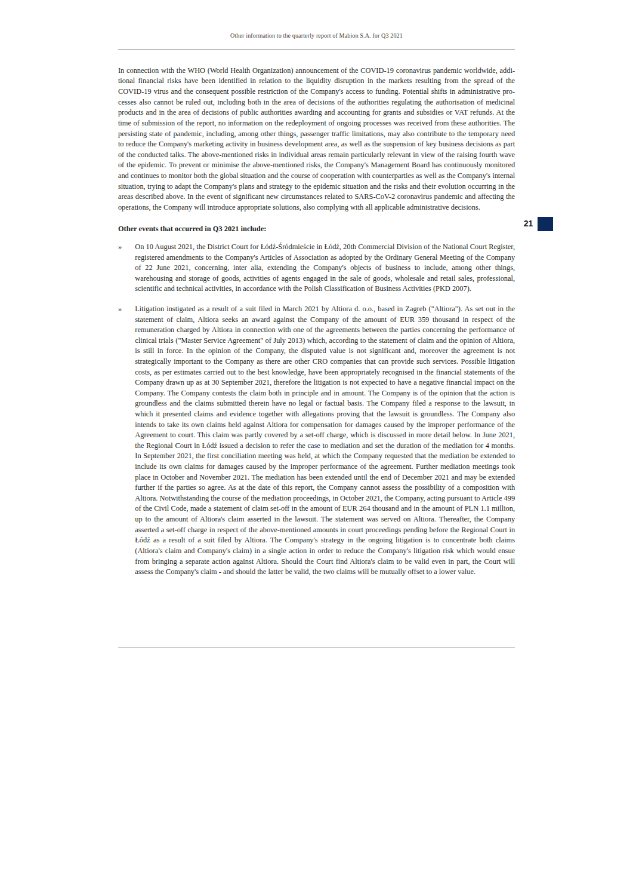Other information to the quarterly report of Mabion S.A. for Q3 2021
In connection with the WHO (World Health Organization) announcement of the COVID-19 coronavirus pandemic worldwide, additional financial risks have been identified in relation to the liquidity disruption in the markets resulting from the spread of the COVID-19 virus and the consequent possible restriction of the Company's access to funding. Potential shifts in administrative processes also cannot be ruled out, including both in the area of decisions of the authorities regulating the authorisation of medicinal products and in the area of decisions of public authorities awarding and accounting for grants and subsidies or VAT refunds. At the time of submission of the report, no information on the redeployment of ongoing processes was received from these authorities. The persisting state of pandemic, including, among other things, passenger traffic limitations, may also contribute to the temporary need to reduce the Company's marketing activity in business development area, as well as the suspension of key business decisions as part of the conducted talks. The above-mentioned risks in individual areas remain particularly relevant in view of the raising fourth wave of the epidemic. To prevent or minimise the above-mentioned risks, the Company's Management Board has continuously monitored and continues to monitor both the global situation and the course of cooperation with counterparties as well as the Company's internal situation, trying to adapt the Company's plans and strategy to the epidemic situation and the risks and their evolution occurring in the areas described above. In the event of significant new circumstances related to SARS-CoV-2 coronavirus pandemic and affecting the operations, the Company will introduce appropriate solutions, also complying with all applicable administrative decisions.
Other events that occurred in Q3 2021 include:
On 10 August 2021, the District Court for Łódź-Śródmieście in Łódź, 20th Commercial Division of the National Court Register, registered amendments to the Company's Articles of Association as adopted by the Ordinary General Meeting of the Company of 22 June 2021, concerning, inter alia, extending the Company's objects of business to include, among other things, warehousing and storage of goods, activities of agents engaged in the sale of goods, wholesale and retail sales, professional, scientific and technical activities, in accordance with the Polish Classification of Business Activities (PKD 2007).
Litigation instigated as a result of a suit filed in March 2021 by Altiora d. o.o., based in Zagreb ("Altiora"). As set out in the statement of claim, Altiora seeks an award against the Company of the amount of EUR 359 thousand in respect of the remuneration charged by Altiora in connection with one of the agreements between the parties concerning the performance of clinical trials ("Master Service Agreement" of July 2013) which, according to the statement of claim and the opinion of Altiora, is still in force. In the opinion of the Company, the disputed value is not significant and, moreover the agreement is not strategically important to the Company as there are other CRO companies that can provide such services. Possible litigation costs, as per estimates carried out to the best knowledge, have been appropriately recognised in the financial statements of the Company drawn up as at 30 September 2021, therefore the litigation is not expected to have a negative financial impact on the Company. The Company contests the claim both in principle and in amount. The Company is of the opinion that the action is groundless and the claims submitted therein have no legal or factual basis. The Company filed a response to the lawsuit, in which it presented claims and evidence together with allegations proving that the lawsuit is groundless. The Company also intends to take its own claims held against Altiora for compensation for damages caused by the improper performance of the Agreement to court. This claim was partly covered by a set-off charge, which is discussed in more detail below. In June 2021, the Regional Court in Łódź issued a decision to refer the case to mediation and set the duration of the mediation for 4 months. In September 2021, the first conciliation meeting was held, at which the Company requested that the mediation be extended to include its own claims for damages caused by the improper performance of the agreement. Further mediation meetings took place in October and November 2021. The mediation has been extended until the end of December 2021 and may be extended further if the parties so agree. As at the date of this report, the Company cannot assess the possibility of a composition with Altiora. Notwithstanding the course of the mediation proceedings, in October 2021, the Company, acting pursuant to Article 499 of the Civil Code, made a statement of claim set-off in the amount of EUR 264 thousand and in the amount of PLN 1.1 million, up to the amount of Altiora's claim asserted in the lawsuit. The statement was served on Altiora. Thereafter, the Company asserted a set-off charge in respect of the above-mentioned amounts in court proceedings pending before the Regional Court in Łódź as a result of a suit filed by Altiora. The Company's strategy in the ongoing litigation is to concentrate both claims (Altiora's claim and Company's claim) in a single action in order to reduce the Company's litigation risk which would ensue from bringing a separate action against Altiora. Should the Court find Altiora's claim to be valid even in part, the Court will assess the Company's claim - and should the latter be valid, the two claims will be mutually offset to a lower value.
21